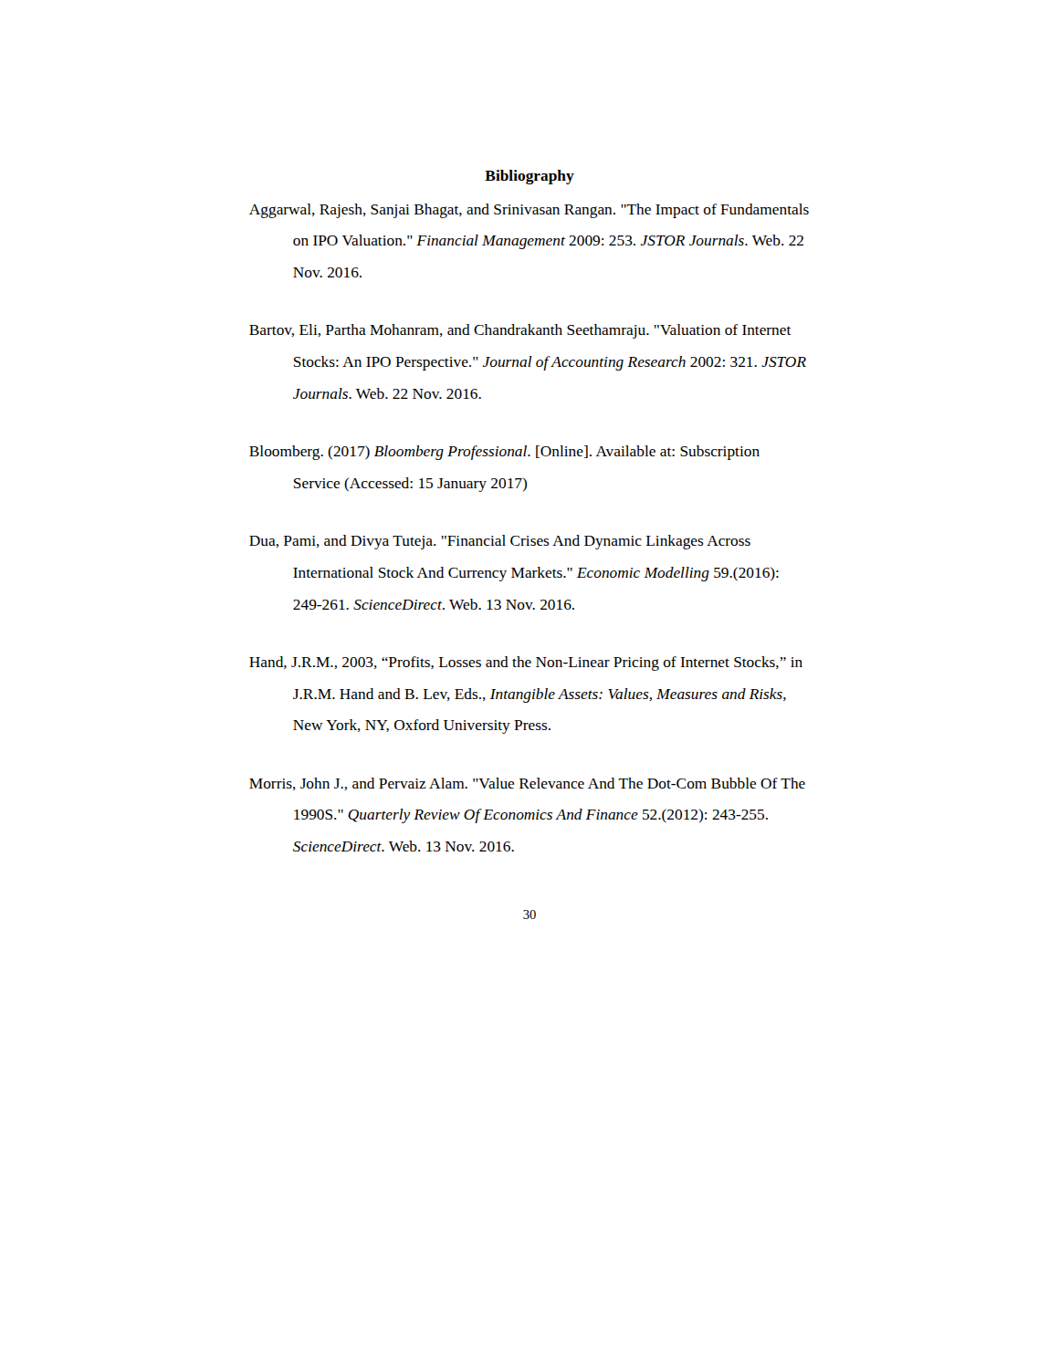Bibliography
Aggarwal, Rajesh, Sanjai Bhagat, and Srinivasan Rangan. "The Impact of Fundamentals on IPO Valuation." Financial Management 2009: 253. JSTOR Journals. Web. 22 Nov. 2016.
Bartov, Eli, Partha Mohanram, and Chandrakanth Seethamraju. "Valuation of Internet Stocks: An IPO Perspective." Journal of Accounting Research 2002: 321. JSTOR Journals. Web. 22 Nov. 2016.
Bloomberg. (2017) Bloomberg Professional. [Online]. Available at: Subscription Service (Accessed: 15 January 2017)
Dua, Pami, and Divya Tuteja. "Financial Crises And Dynamic Linkages Across International Stock And Currency Markets." Economic Modelling 59.(2016): 249-261. ScienceDirect. Web. 13 Nov. 2016.
Hand, J.R.M., 2003, “Profits, Losses and the Non-Linear Pricing of Internet Stocks,” in J.R.M. Hand and B. Lev, Eds., Intangible Assets: Values, Measures and Risks, New York, NY, Oxford University Press.
Morris, John J., and Pervaiz Alam. "Value Relevance And The Dot-Com Bubble Of The 1990S." Quarterly Review Of Economics And Finance 52.(2012): 243-255. ScienceDirect. Web. 13 Nov. 2016.
30